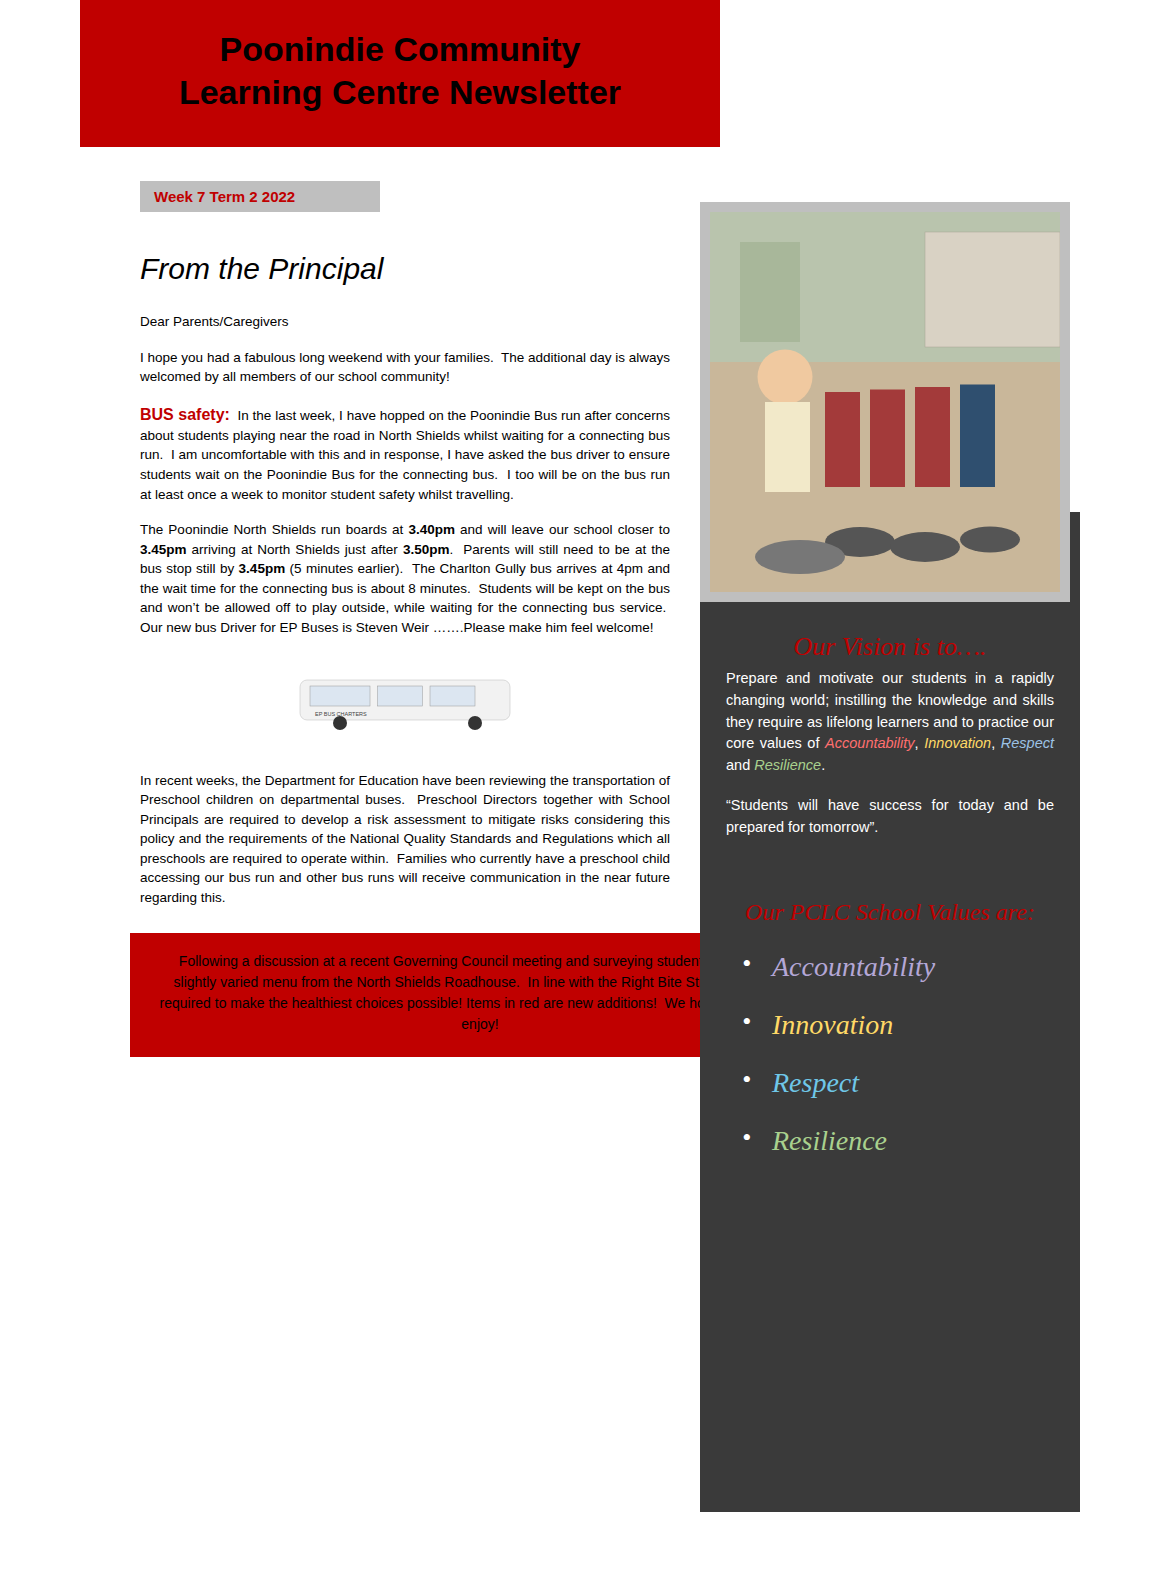Poonindie Community
Learning Centre Newsletter
Week 7 Term 2 2022
From the Principal
Dear Parents/Caregivers
I hope you had a fabulous long weekend with your families. The additional day is always welcomed by all members of our school community!
BUS safety: In the last week, I have hopped on the Poonindie Bus run after concerns about students playing near the road in North Shields whilst waiting for a connecting bus run. I am uncomfortable with this and in response, I have asked the bus driver to ensure students wait on the Poonindie Bus for the connecting bus. I too will be on the bus run at least once a week to monitor student safety whilst travelling.
The Poonindie North Shields run boards at 3.40pm and will leave our school closer to 3.45pm arriving at North Shields just after 3.50pm. Parents will still need to be at the bus stop still by 3.45pm (5 minutes earlier). The Charlton Gully bus arrives at 4pm and the wait time for the connecting bus is about 8 minutes. Students will be kept on the bus and won’t be allowed off to play outside, while waiting for the connecting bus service. Our new bus Driver for EP Buses is Steven Weir …….Please make him feel welcome!
In recent weeks, the Department for Education have been reviewing the transportation of Preschool children on departmental buses. Preschool Directors together with School Principals are required to develop a risk assessment to mitigate risks considering this policy and the requirements of the National Quality Standards and Regulations which all preschools are required to operate within. Families who currently have a preschool child accessing our bus run and other bus runs will receive communication in the near future regarding this.
Following a discussion at a recent Governing Council meeting and surveying students, we have a slightly varied menu from the North Shields Roadhouse. In line with the Right Bite Strategy, we are required to make the healthiest choices possible! Items in red are new additions! We hope the students enjoy!
Our Vision is to….
Prepare and motivate our students in a rapidly changing world; instilling the knowledge and skills they require as lifelong learners and to practice our core values of Accountability, Innovation, Respect and Resilience.
“Students will have success for today and be prepared for tomorrow”.
Our PCLC School Values are:
Accountability
Innovation
Respect
Resilience